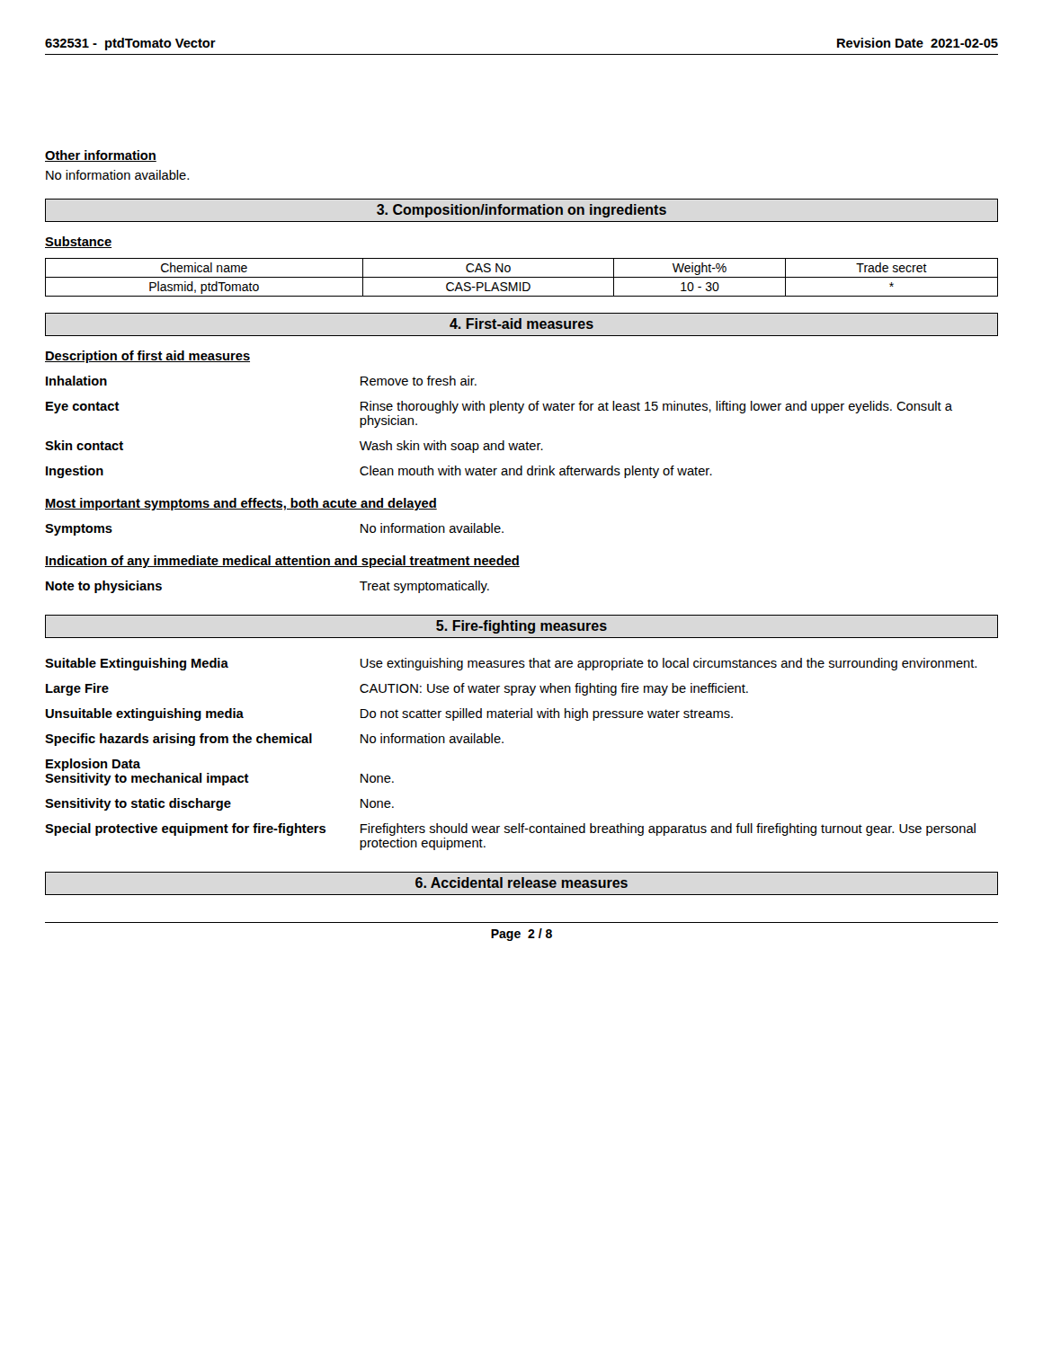632531 - ptdTomato Vector Revision Date 2021-02-05
Other information
No information available.
3. Composition/information on ingredients
Substance
| Chemical name | CAS No | Weight-% | Trade secret |
| --- | --- | --- | --- |
| Plasmid, ptdTomato | CAS-PLASMID | 10 - 30 | * |
4. First-aid measures
Description of first aid measures
| Inhalation | Remove to fresh air. |
| Eye contact | Rinse thoroughly with plenty of water for at least 15 minutes, lifting lower and upper eyelids. Consult a physician. |
| Skin contact | Wash skin with soap and water. |
| Ingestion | Clean mouth with water and drink afterwards plenty of water. |
Most important symptoms and effects, both acute and delayed
| Symptoms | No information available. |
Indication of any immediate medical attention and special treatment needed
| Note to physicians | Treat symptomatically. |
5. Fire-fighting measures
| Suitable Extinguishing Media | Use extinguishing measures that are appropriate to local circumstances and the surrounding environment. |
| Large Fire | CAUTION: Use of water spray when fighting fire may be inefficient. |
| Unsuitable extinguishing media | Do not scatter spilled material with high pressure water streams. |
| Specific hazards arising from the chemical | No information available. |
| Explosion Data Sensitivity to mechanical impact | None. |
| Sensitivity to static discharge | None. |
| Special protective equipment for fire-fighters | Firefighters should wear self-contained breathing apparatus and full firefighting turnout gear. Use personal protection equipment. |
6. Accidental release measures
Page 2 / 8